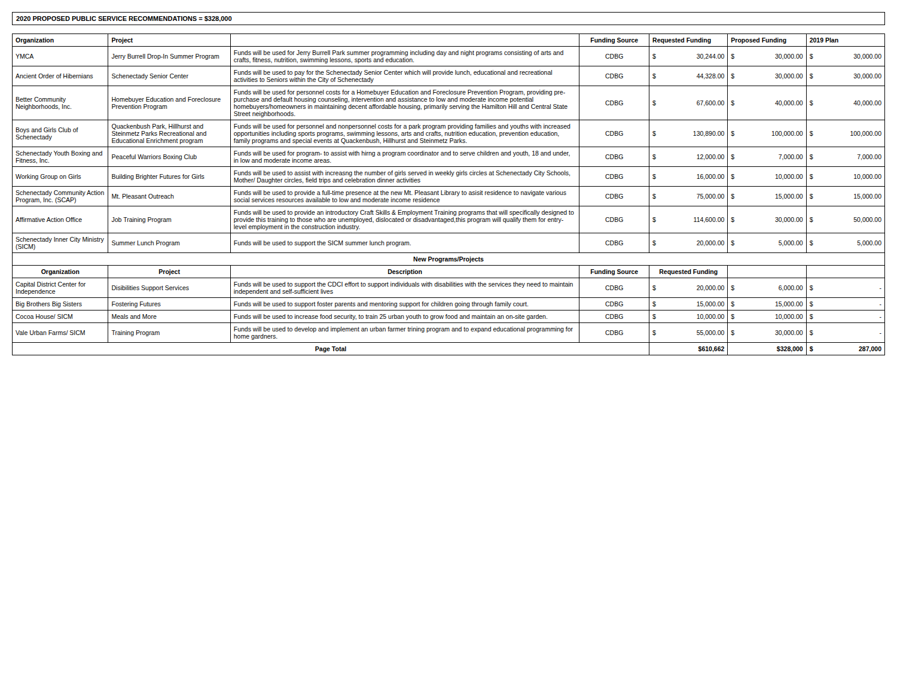2020 PROPOSED PUBLIC SERVICE RECOMMENDATIONS = $328,000
| Organization | Project | | Funding Source | Requested Funding | Proposed Funding | 2019 Plan |
| --- | --- | --- | --- | --- | --- | --- |
| YMCA | Jerry Burrell Drop-In Summer Program | Funds will be used for Jerry Burrell Park summer programming including day and night programs consisting of arts and crafts, fitness, nutrition, swimming lessons, sports and education. | CDBG | $ 30,244.00 | $ 30,000.00 | $ 30,000.00 |
| Ancient Order of Hibernians | Schenectady Senior Center | Funds will be used to pay for the Schenectady Senior Center which will provide lunch, educational and recreational activities to Seniors within the City of Schenectady | CDBG | $ 44,328.00 | $ 30,000.00 | $ 30,000.00 |
| Better Community Neighborhoods, Inc. | Homebuyer Education and Foreclosure Prevention Program | Funds will be used for personnel costs for a Homebuyer Education and Foreclosure Prevention Program, providing pre-purchase and default housing counseling, intervention and assistance to low and moderate income potential homebuyers/homeowners in maintaining decent affordable housing, primarily serving the Hamilton Hill and Central State Street neighborhoods. | CDBG | $ 67,600.00 | $ 40,000.00 | $ 40,000.00 |
| Boys and Girls Club of Schenectady | Quackenbush Park, Hillhurst and Steinmetz Parks Recreational and Educational Enrichment program | Funds will be used for personnel and nonpersonnel costs for a park program providing families and youths with increased opportunities including sports programs, swimming lessons, arts and crafts, nutrition education, prevention education, family programs and special events at Quackenbush, Hillhurst and Steinmetz Parks. | CDBG | $ 130,890.00 | $ 100,000.00 | $ 100,000.00 |
| Schenectady Youth Boxing and Fitness, Inc. | Peaceful Warriors Boxing Club | Funds will be used for program- to assist with hirng a program coordinator and to serve children and youth, 18 and under, in low and moderate income areas. | CDBG | $ 12,000.00 | $ 7,000.00 | $ 7,000.00 |
| Working Group on Girls | Building Brighter Futures for Girls | Funds will be used to assist with increasng the number of girls served in weekly girls circles at Schenectady City Schools, Mother/ Daughter circles, field trips and celebration dinner activities | CDBG | $ 16,000.00 | $ 10,000.00 | $ 10,000.00 |
| Schenectady Community Action Program, Inc. (SCAP) | Mt. Pleasant Outreach | Funds will be used to provide a full-time presence at the new Mt. Pleasant Library to asisit residence to navigate various social services resources available to low and moderate income residence | CDBG | $ 75,000.00 | $ 15,000.00 | $ 15,000.00 |
| Affirmative Action Office | Job Training Program | Funds will be used to provide an introductory Craft Skills & Employment Training programs that will specifically designed to provide this training to those who are unemployed, dislocated or disadvantaged,this program will qualify them for entry-level employment in the construction industry. | CDBG | $ 114,600.00 | $ 30,000.00 | $ 50,000.00 |
| Schenectady Inner City Ministry (SICM) | Summer Lunch Program | Funds will be used to support the SICM summer lunch program. | CDBG | $ 20,000.00 | $ 5,000.00 | $ 5,000.00 |
| New Programs/Projects |
| Organization | Project | Description | Funding Source | Requested Funding | | |
| Capital District Center for Independence | Disibilities Support Services | Funds will be used to support the CDCI effort to support individuals with disabilities with the services they need to maintain independent and self-sufficient lives | CDBG | $ 20,000.00 | $ 6,000.00 | $ - |
| Big Brothers Big Sisters | Fostering Futures | Funds will be used to support foster parents and mentoring support for children going through family court. | CDBG | $ 15,000.00 | $ 15,000.00 | $ - |
| Cocoa House/ SICM | Meals and More | Funds will be used to increase food security, to train 25 urban youth to grow food and maintain an on-site garden. | CDBG | $ 10,000.00 | $ 10,000.00 | $ - |
| Vale Urban Farms/ SICM | Training Program | Funds will be used to develop and implement an urban farmer trining program and to expand educational programming for home gardners. | CDBG | $ 55,000.00 | $ 30,000.00 | $ - |
| Page Total | $610,662 | $328,000 | $ 287,000 |